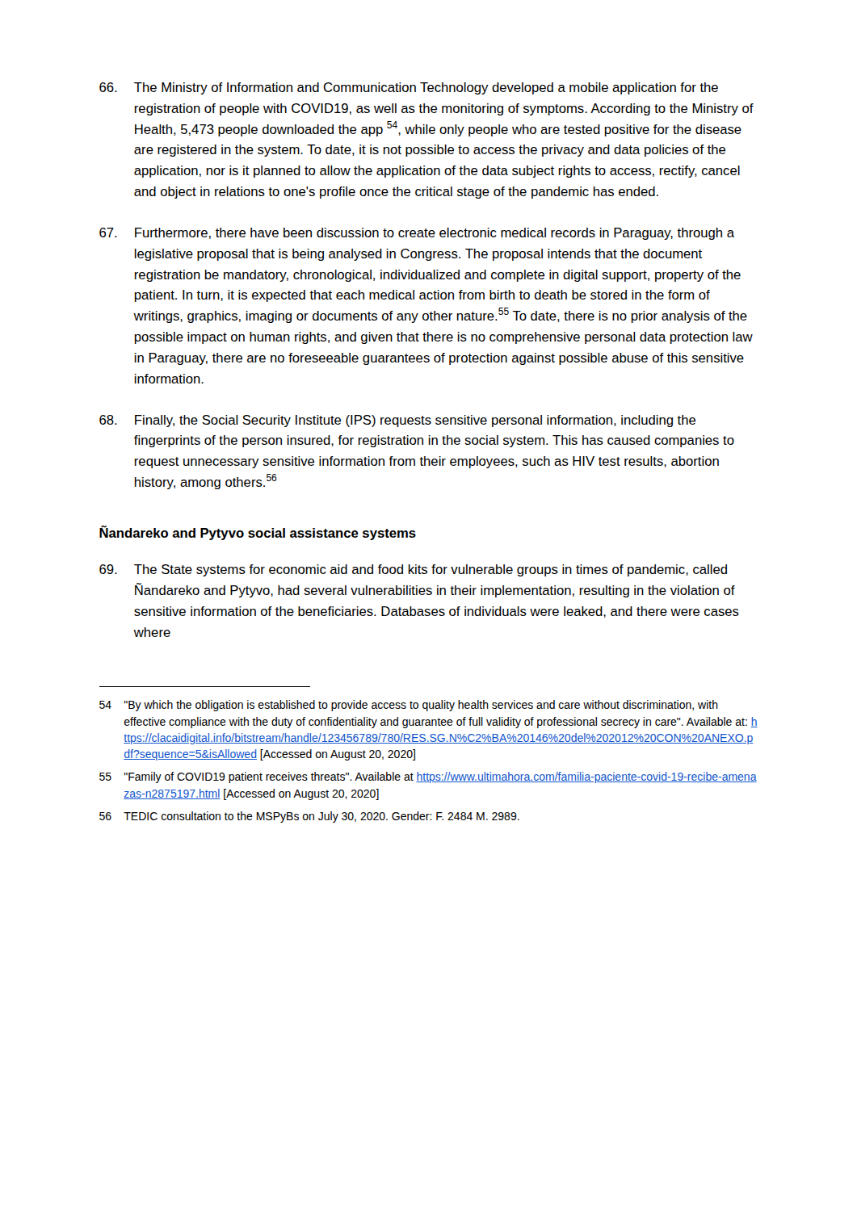66. The Ministry of Information and Communication Technology developed a mobile application for the registration of people with COVID19, as well as the monitoring of symptoms. According to the Ministry of Health, 5,473 people downloaded the app 54, while only people who are tested positive for the disease are registered in the system. To date, it is not possible to access the privacy and data policies of the application, nor is it planned to allow the application of the data subject rights to access, rectify, cancel and object in relations to one's profile once the critical stage of the pandemic has ended.
67. Furthermore, there have been discussion to create electronic medical records in Paraguay, through a legislative proposal that is being analysed in Congress. The proposal intends that the document registration be mandatory, chronological, individualized and complete in digital support, property of the patient. In turn, it is expected that each medical action from birth to death be stored in the form of writings, graphics, imaging or documents of any other nature.55 To date, there is no prior analysis of the possible impact on human rights, and given that there is no comprehensive personal data protection law in Paraguay, there are no foreseeable guarantees of protection against possible abuse of this sensitive information.
68. Finally, the Social Security Institute (IPS) requests sensitive personal information, including the fingerprints of the person insured, for registration in the social system. This has caused companies to request unnecessary sensitive information from their employees, such as HIV test results, abortion history, among others.56
Ñandareko and Pytyvo social assistance systems
69. The State systems for economic aid and food kits for vulnerable groups in times of pandemic, called Ñandareko and Pytyvo, had several vulnerabilities in their implementation, resulting in the violation of sensitive information of the beneficiaries. Databases of individuals were leaked, and there were cases where
54 "By which the obligation is established to provide access to quality health services and care without discrimination, with effective compliance with the duty of confidentiality and guarantee of full validity of professional secrecy in care". Available at: https://clacaidigital.info/bitstream/handle/123456789/780/RES.SG.N%C2%BA%20146%20del%202012%20CON%20ANEXO.pdf?sequence=5&isAllowed [Accessed on August 20, 2020]
55 "Family of COVID19 patient receives threats". Available at https://www.ultimahora.com/familia-paciente-covid-19-recibe-amenazas-n2875197.html [Accessed on August 20, 2020]
56 TEDIC consultation to the MSPyBs on July 30, 2020. Gender: F. 2484 M. 2989.